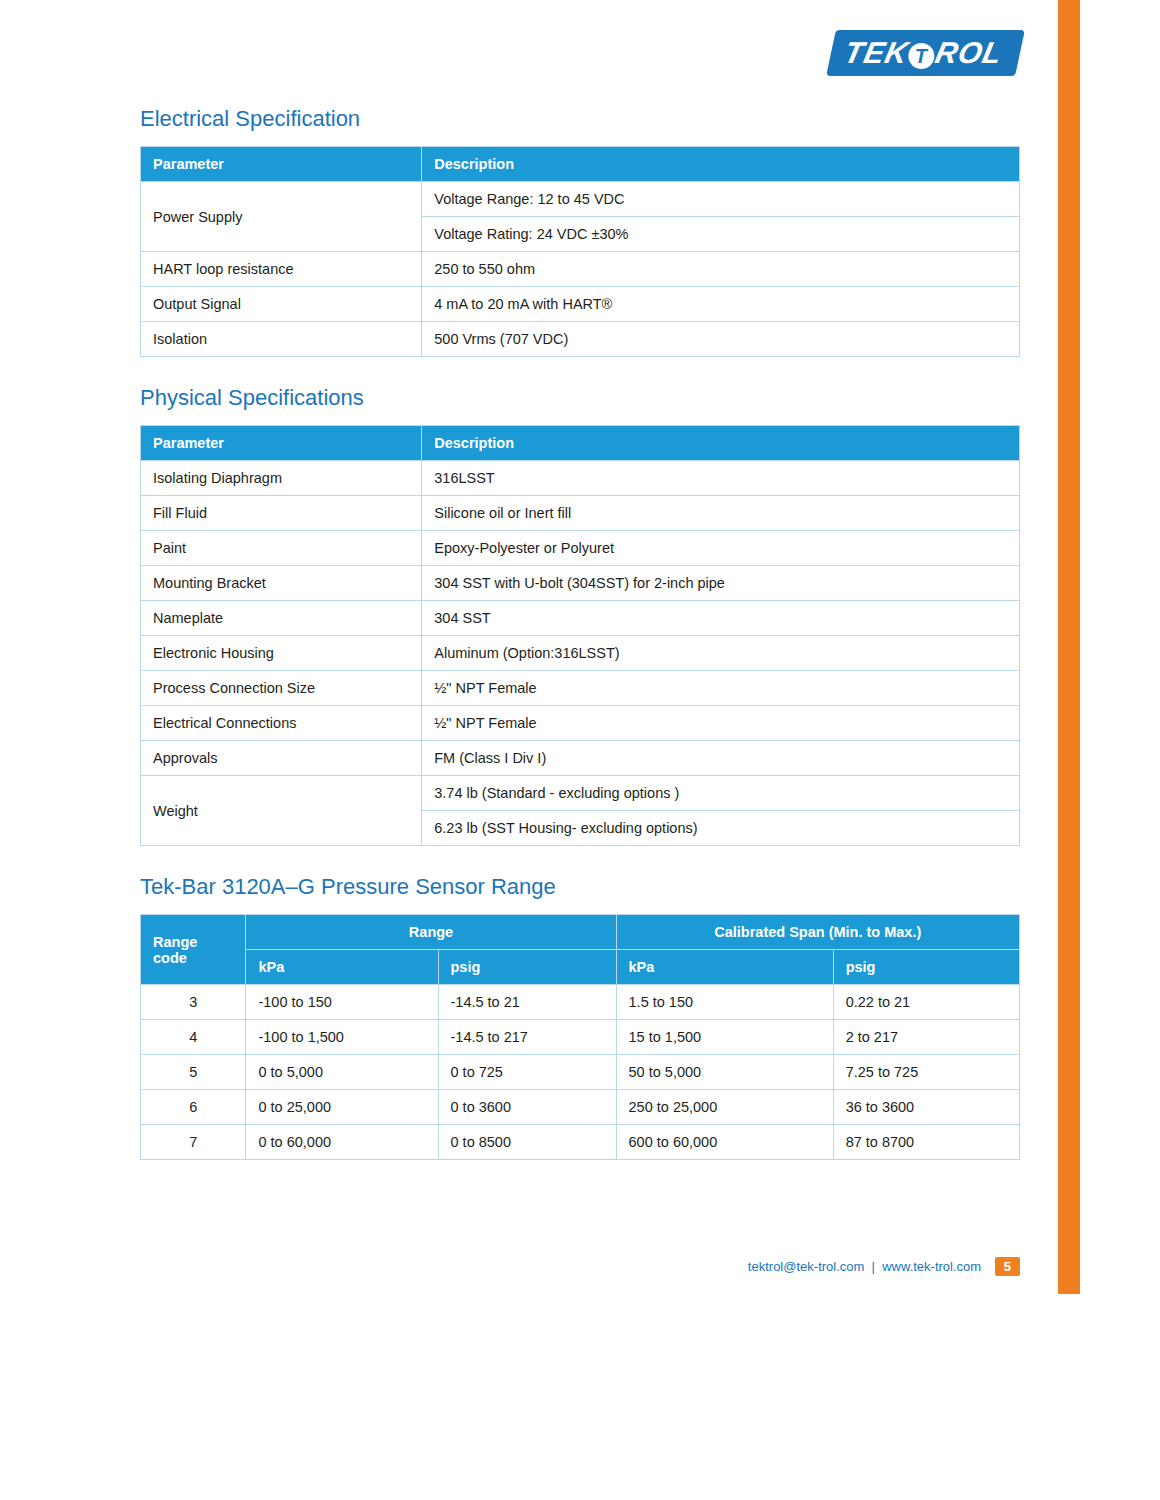TEKTROL
Electrical Specification
| Parameter | Description |
| --- | --- |
| Power Supply | Voltage Range: 12 to 45 VDC |
| Voltage Rating: 24 VDC ±30% |
| HART loop resistance | 250 to 550 ohm |
| Output Signal | 4 mA to 20 mA with HART® |
| Isolation | 500 Vrms (707 VDC) |
Physical Specifications
| Parameter | Description |
| --- | --- |
| Isolating Diaphragm | 316LSST |
| Fill Fluid | Silicone oil or Inert fill |
| Paint | Epoxy-Polyester or Polyuret |
| Mounting Bracket | 304 SST with U-bolt (304SST) for 2-inch pipe |
| Nameplate | 304 SST |
| Electronic Housing | Aluminum (Option:316LSST) |
| Process Connection Size | ½" NPT Female |
| Electrical Connections | ½" NPT Female |
| Approvals | FM (Class I Div I) |
| Weight | 3.74 lb (Standard - excluding options ) |
| 6.23 lb (SST Housing- excluding options) |
Tek-Bar 3120A–G Pressure Sensor Range
| Range code | Range | Calibrated Span (Min. to Max.) |
| --- | --- | --- |
| kPa | psig | kPa | psig |
| 3 | -100 to 150 | -14.5 to 21 | 1.5 to 150 | 0.22 to 21 |
| 4 | -100 to 1,500 | -14.5 to 217 | 15 to 1,500 | 2 to 217 |
| 5 | 0 to 5,000 | 0 to 725 | 50 to 5,000 | 7.25 to 725 |
| 6 | 0 to 25,000 | 0 to 3600 | 250 to 25,000 | 36 to 3600 |
| 7 | 0 to 60,000 | 0 to 8500 | 600 to 60,000 | 87 to 8700 |
tektrol@tek-trol.com | www.tek-trol.com 5